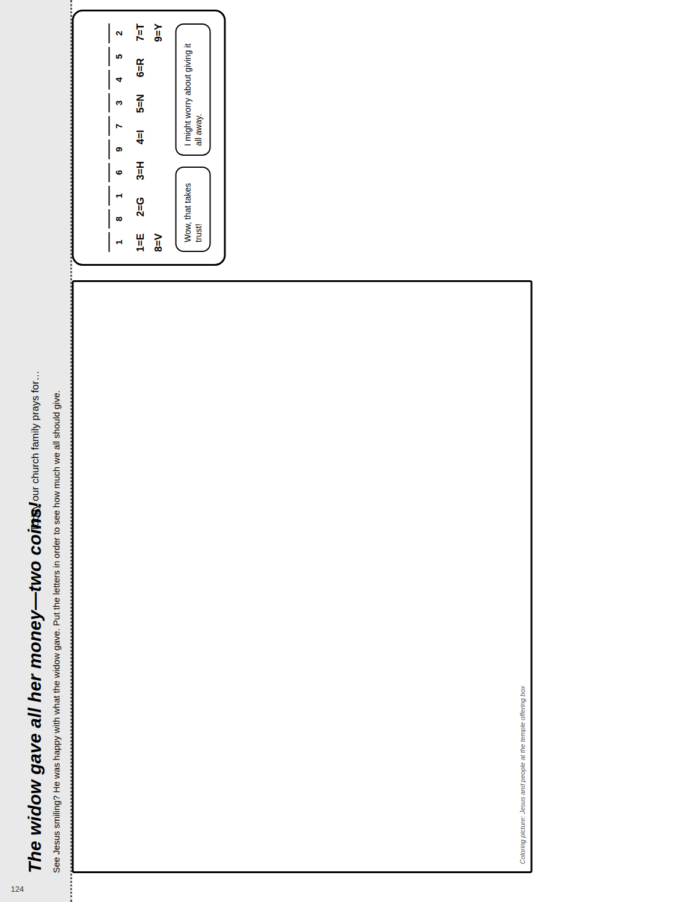Today our church family prays for…
124
The widow gave all her money—two coins!
See Jesus smiling? He was happy with what the widow gave. Put the letters in order to see how much we all should give.
Coloring picture: Jesus and people at the temple offering box
1
8
1
6
9
7
3
4
5
2
1=E 2=G 3=H 4=I 5=N 6=R 7=T 8=V 9=Y
Wow, that takes trust!
I might worry about giving it all away.